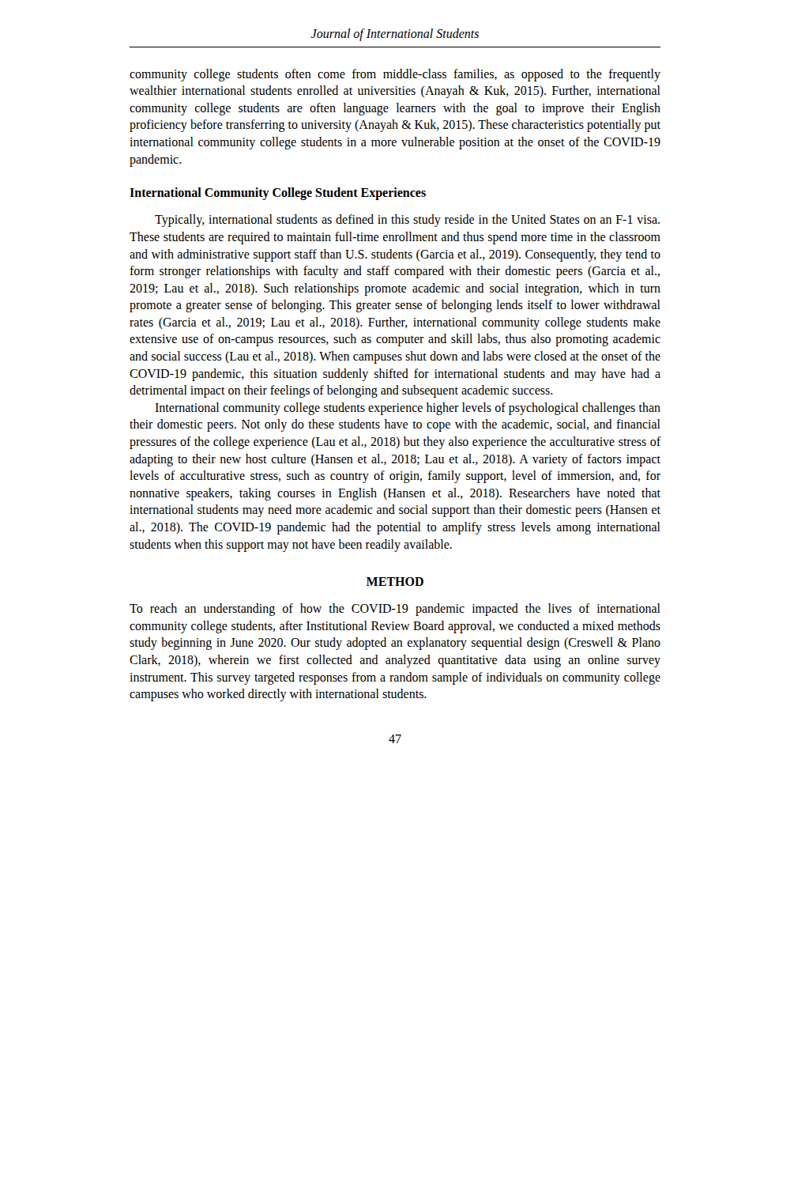Journal of International Students
community college students often come from middle-class families, as opposed to the frequently wealthier international students enrolled at universities (Anayah & Kuk, 2015). Further, international community college students are often language learners with the goal to improve their English proficiency before transferring to university (Anayah & Kuk, 2015). These characteristics potentially put international community college students in a more vulnerable position at the onset of the COVID-19 pandemic.
International Community College Student Experiences
Typically, international students as defined in this study reside in the United States on an F-1 visa. These students are required to maintain full-time enrollment and thus spend more time in the classroom and with administrative support staff than U.S. students (Garcia et al., 2019). Consequently, they tend to form stronger relationships with faculty and staff compared with their domestic peers (Garcia et al., 2019; Lau et al., 2018). Such relationships promote academic and social integration, which in turn promote a greater sense of belonging. This greater sense of belonging lends itself to lower withdrawal rates (Garcia et al., 2019; Lau et al., 2018). Further, international community college students make extensive use of on-campus resources, such as computer and skill labs, thus also promoting academic and social success (Lau et al., 2018). When campuses shut down and labs were closed at the onset of the COVID-19 pandemic, this situation suddenly shifted for international students and may have had a detrimental impact on their feelings of belonging and subsequent academic success.
International community college students experience higher levels of psychological challenges than their domestic peers. Not only do these students have to cope with the academic, social, and financial pressures of the college experience (Lau et al., 2018) but they also experience the acculturative stress of adapting to their new host culture (Hansen et al., 2018; Lau et al., 2018). A variety of factors impact levels of acculturative stress, such as country of origin, family support, level of immersion, and, for nonnative speakers, taking courses in English (Hansen et al., 2018). Researchers have noted that international students may need more academic and social support than their domestic peers (Hansen et al., 2018). The COVID-19 pandemic had the potential to amplify stress levels among international students when this support may not have been readily available.
METHOD
To reach an understanding of how the COVID-19 pandemic impacted the lives of international community college students, after Institutional Review Board approval, we conducted a mixed methods study beginning in June 2020. Our study adopted an explanatory sequential design (Creswell & Plano Clark, 2018), wherein we first collected and analyzed quantitative data using an online survey instrument. This survey targeted responses from a random sample of individuals on community college campuses who worked directly with international students.
47